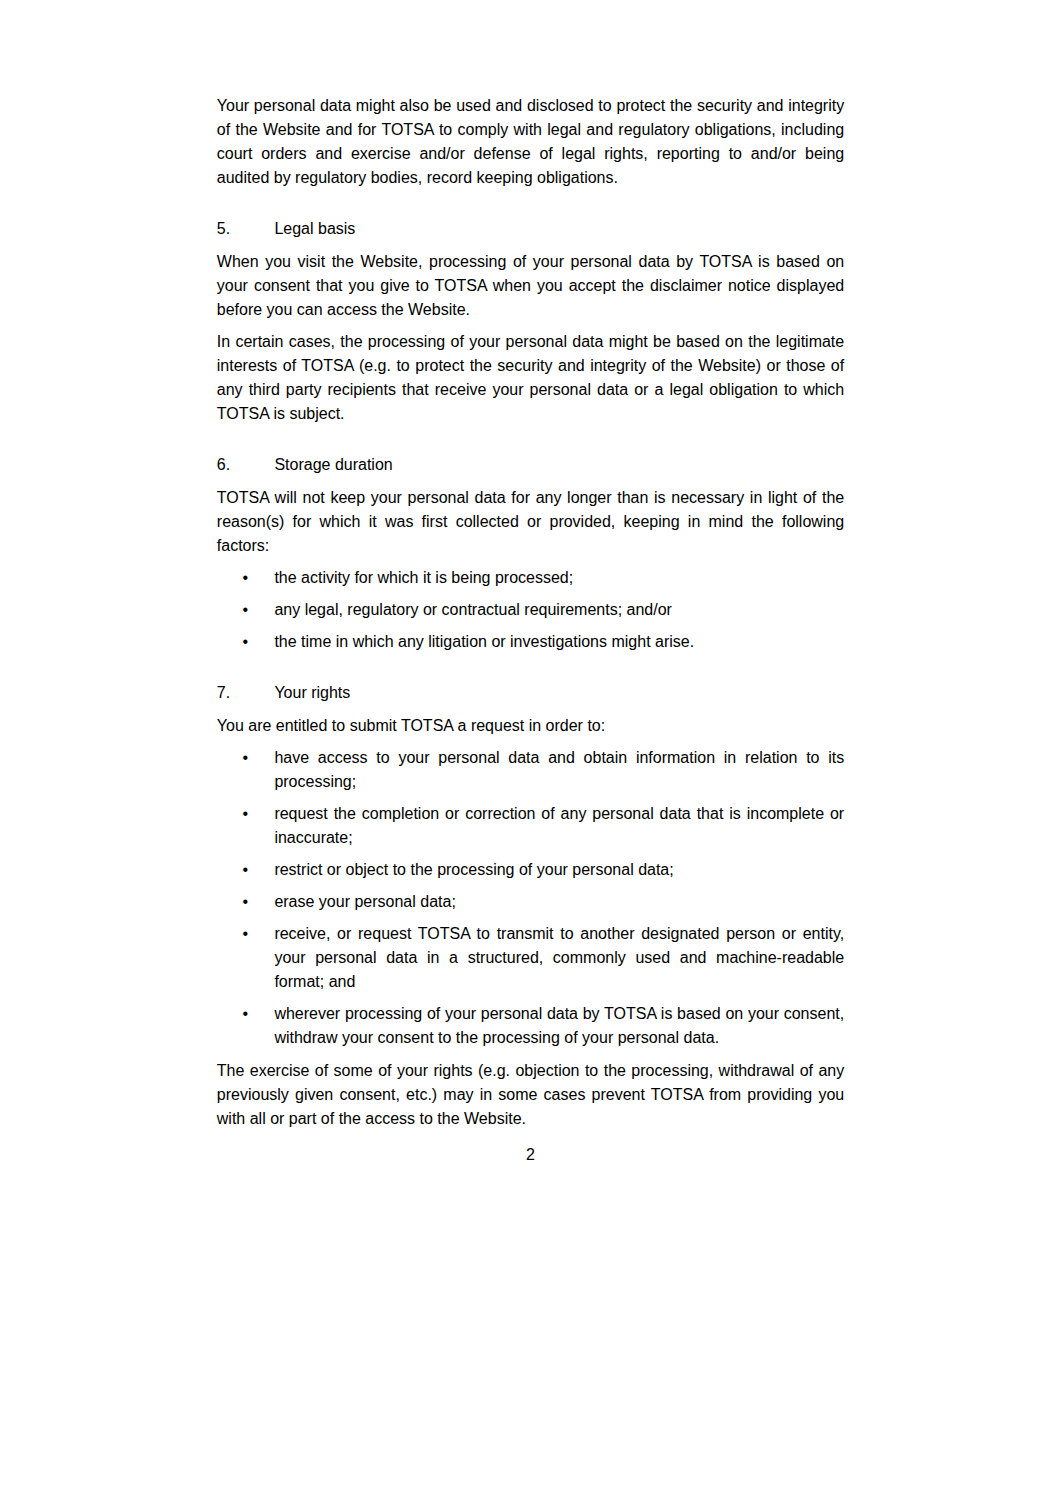Your personal data might also be used and disclosed to protect the security and integrity of the Website and for TOTSA to comply with legal and regulatory obligations, including court orders and exercise and/or defense of legal rights, reporting to and/or being audited by regulatory bodies, record keeping obligations.
5. Legal basis
When you visit the Website, processing of your personal data by TOTSA is based on your consent that you give to TOTSA when you accept the disclaimer notice displayed before you can access the Website.
In certain cases, the processing of your personal data might be based on the legitimate interests of TOTSA (e.g. to protect the security and integrity of the Website) or those of any third party recipients that receive your personal data or a legal obligation to which TOTSA is subject.
6. Storage duration
TOTSA will not keep your personal data for any longer than is necessary in light of the reason(s) for which it was first collected or provided, keeping in mind the following factors:
•the activity for which it is being processed;
•any legal, regulatory or contractual requirements; and/or
•the time in which any litigation or investigations might arise.
7. Your rights
You are entitled to submit TOTSA a request in order to:
•have access to your personal data and obtain information in relation to its processing;
•request the completion or correction of any personal data that is incomplete or inaccurate;
•restrict or object to the processing of your personal data;
•erase your personal data;
•receive, or request TOTSA to transmit to another designated person or entity, your personal data in a structured, commonly used and machine-readable format; and
•wherever processing of your personal data by TOTSA is based on your consent, withdraw your consent to the processing of your personal data.
The exercise of some of your rights (e.g. objection to the processing, withdrawal of any previously given consent, etc.) may in some cases prevent TOTSA from providing you with all or part of the access to the Website.
2